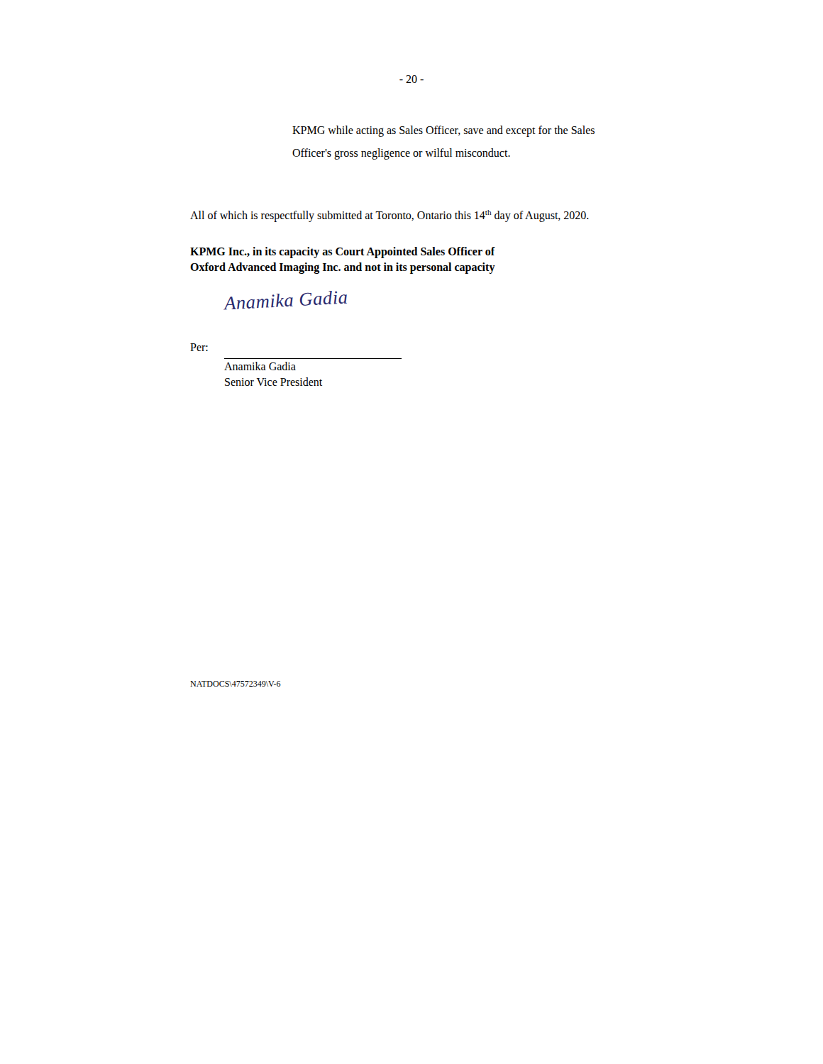- 20 -
KPMG while acting as Sales Officer, save and except for the Sales Officer's gross negligence or wilful misconduct.
All of which is respectfully submitted at Toronto, Ontario this 14th day of August, 2020.
KPMG Inc., in its capacity as Court Appointed Sales Officer of
Oxford Advanced Imaging Inc. and not in its personal capacity
Anamika Gadia
Per:
Anamika Gadia
Senior Vice President
NATDOCS\47572349\V-6